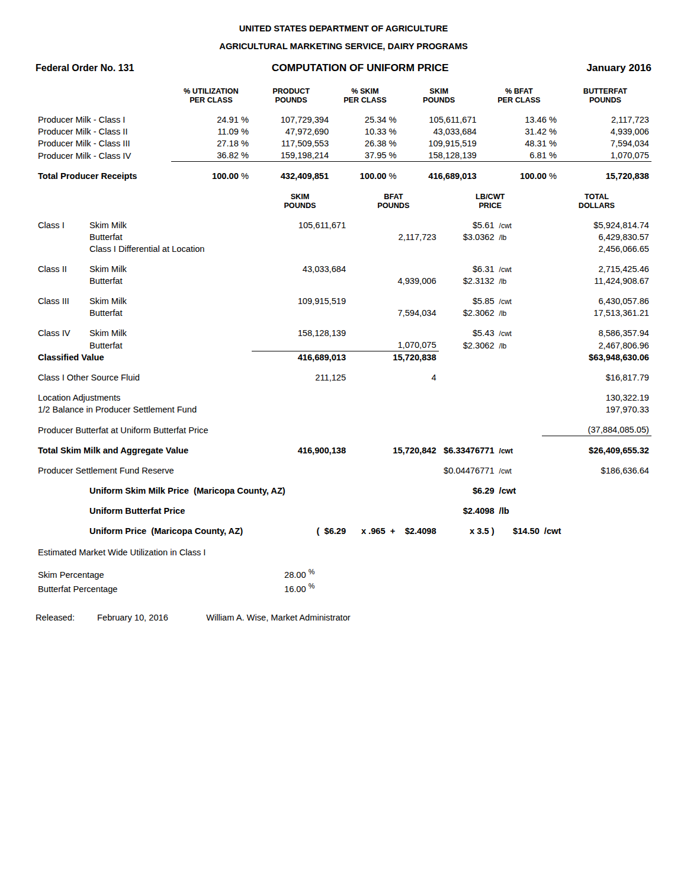UNITED STATES DEPARTMENT OF AGRICULTURE
AGRICULTURAL MARKETING SERVICE, DAIRY PROGRAMS
Federal Order No. 131
COMPUTATION OF UNIFORM PRICE
January 2016
| | % UTILIZATION PER CLASS | PRODUCT POUNDS | % SKIM PER CLASS | SKIM POUNDS | % BFAT PER CLASS | BUTTERFAT POUNDS |
| Producer Milk - Class I | 24.91 % | 107,729,394 | 25.34 % | 105,611,671 | 13.46 % | 2,117,723 |
| Producer Milk - Class II | 11.09 % | 47,972,690 | 10.33 % | 43,033,684 | 31.42 % | 4,939,006 |
| Producer Milk - Class III | 27.18 % | 117,509,553 | 26.38 % | 109,915,519 | 48.31 % | 7,594,034 |
| Producer Milk - Class IV | 36.82 % | 159,198,214 | 37.95 % | 158,128,139 | 6.81 % | 1,070,075 |
| Total Producer Receipts | 100.00 % | 432,409,851 | 100.00 % | 416,689,013 | 100.00 % | 15,720,838 |
| | SKIM POUNDS | BFAT POUNDS | LB/CWT PRICE | TOTAL DOLLARS |
| Class I | Skim Milk | 105,611,671 | | $5.61 | /cwt | $5,924,814.74 |
| | Butterfat | | 2,117,723 | $3.0362 | /lb | 6,429,830.57 |
| | Class I Differential at Location | | | | | 2,456,066.65 |
| Class II | Skim Milk | 43,033,684 | | $6.31 | /cwt | 2,715,425.46 |
| | Butterfat | | 4,939,006 | $2.3132 | /lb | 11,424,908.67 |
| Class III | Skim Milk | 109,915,519 | | $5.85 | /cwt | 6,430,057.86 |
| | Butterfat | | 7,594,034 | $2.3062 | /lb | 17,513,361.21 |
| Class IV | Skim Milk | 158,128,139 | | $5.43 | /cwt | 8,586,357.94 |
| | Butterfat | | 1,070,075 | $2.3062 | /lb | 2,467,806.96 |
| Classified Value | 416,689,013 | 15,720,838 | | | $63,948,630.06 |
| Class I Other Source Fluid | 211,125 | 4 | | | $16,817.79 |
| Location Adjustments | | | | | 130,322.19 |
| 1/2 Balance in Producer Settlement Fund | | | | | 197,970.33 |
| Producer Butterfat at Uniform Butterfat Price | | | | | (37,884,085.05) |
| Total Skim Milk and Aggregate Value | 416,900,138 | 15,720,842 | $6.33476771 | /cwt | $26,409,655.32 |
| Producer Settlement Fund Reserve | | | $0.04476771 | /cwt | $186,636.64 |
| | Uniform Skim Milk Price (Maricopa County, AZ) | $6.29 | /cwt | |
| | Uniform Butterfat Price | $2.4098 | /lb | |
| | Uniform Price (Maricopa County, AZ) | ( $6.29 | x .965 + $2.4098 | x 3.5 ) | $14.50 | /cwt |
| Estimated Market Wide Utilization in Class I | |
| Skim Percentage | 28.00 % |
| Butterfat Percentage | 16.00 % |
Released: February 10, 2016 William A. Wise, Market Administrator